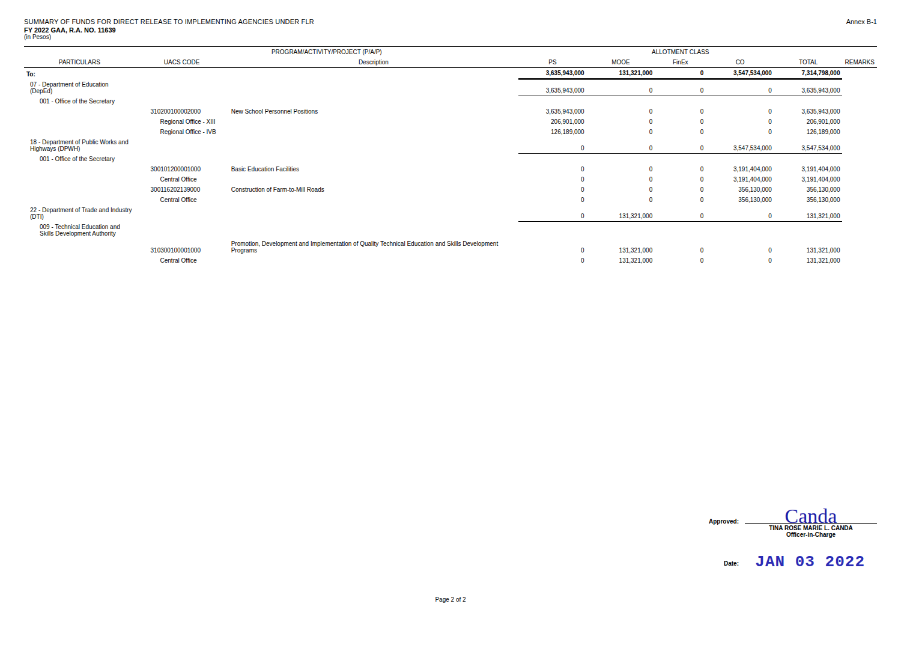Annex B-1
SUMMARY OF FUNDS FOR DIRECT RELEASE TO IMPLEMENTING AGENCIES UNDER FLR
FY 2022 GAA, R.A. NO. 11639
(in Pesos)
| PARTICULARS | PROGRAM/ACTIVITY/PROJECT (P/A/P) | ALLOTMENT CLASS | REMARKS |
| --- | --- | --- | --- |
| UACS CODE | Description | PS | MOOE | FinEx | CO | TOTAL |
| To: | | | 3,635,943,000 | 131,321,000 | 0 | 3,547,534,000 | 7,314,798,000 | |
| 07 - Department of Education (DepEd) | | | 3,635,943,000 | 0 | 0 | 0 | 3,635,943,000 | |
| 001 - Office of the Secretary | | | | | | | | |
| | 310200100002000 | New School Personnel Positions | 3,635,943,000 | 0 | 0 | 0 | 3,635,943,000 | |
| | Regional Office - XIII | | 206,901,000 | 0 | 0 | 0 | 206,901,000 | |
| | Regional Office - IVB | | 126,189,000 | 0 | 0 | 0 | 126,189,000 | |
| 18 - Department of Public Works and Highways (DPWH) | | | 0 | 0 | 0 | 3,547,534,000 | 3,547,534,000 | |
| 001 - Office of the Secretary | | | | | | | | |
| | 300101200001000 | Basic Education Facilities | 0 | 0 | 0 | 3,191,404,000 | 3,191,404,000 | |
| | Central Office | | 0 | 0 | 0 | 3,191,404,000 | 3,191,404,000 | |
| | 300116202139000 | Construction of Farm-to-Mill Roads | 0 | 0 | 0 | 356,130,000 | 356,130,000 | |
| | Central Office | | 0 | 0 | 0 | 356,130,000 | 356,130,000 | |
| 22 - Department of Trade and Industry (DTI) | | | 0 | 131,321,000 | 0 | 0 | 131,321,000 | |
| 009 - Technical Education and Skills Development Authority | | | | | | | | |
| | 310300100001000 | Promotion, Development and Implementation of Quality Technical Education and Skills Development Programs | 0 | 131,321,000 | 0 | 0 | 131,321,000 | |
| | Central Office | | 0 | 131,321,000 | 0 | 0 | 131,321,000 | |
Approved:
Canda
TINA ROSE MARIE L. CANDA
Officer-in-Charge
Date:
JAN 03 2022
Page 2 of 2